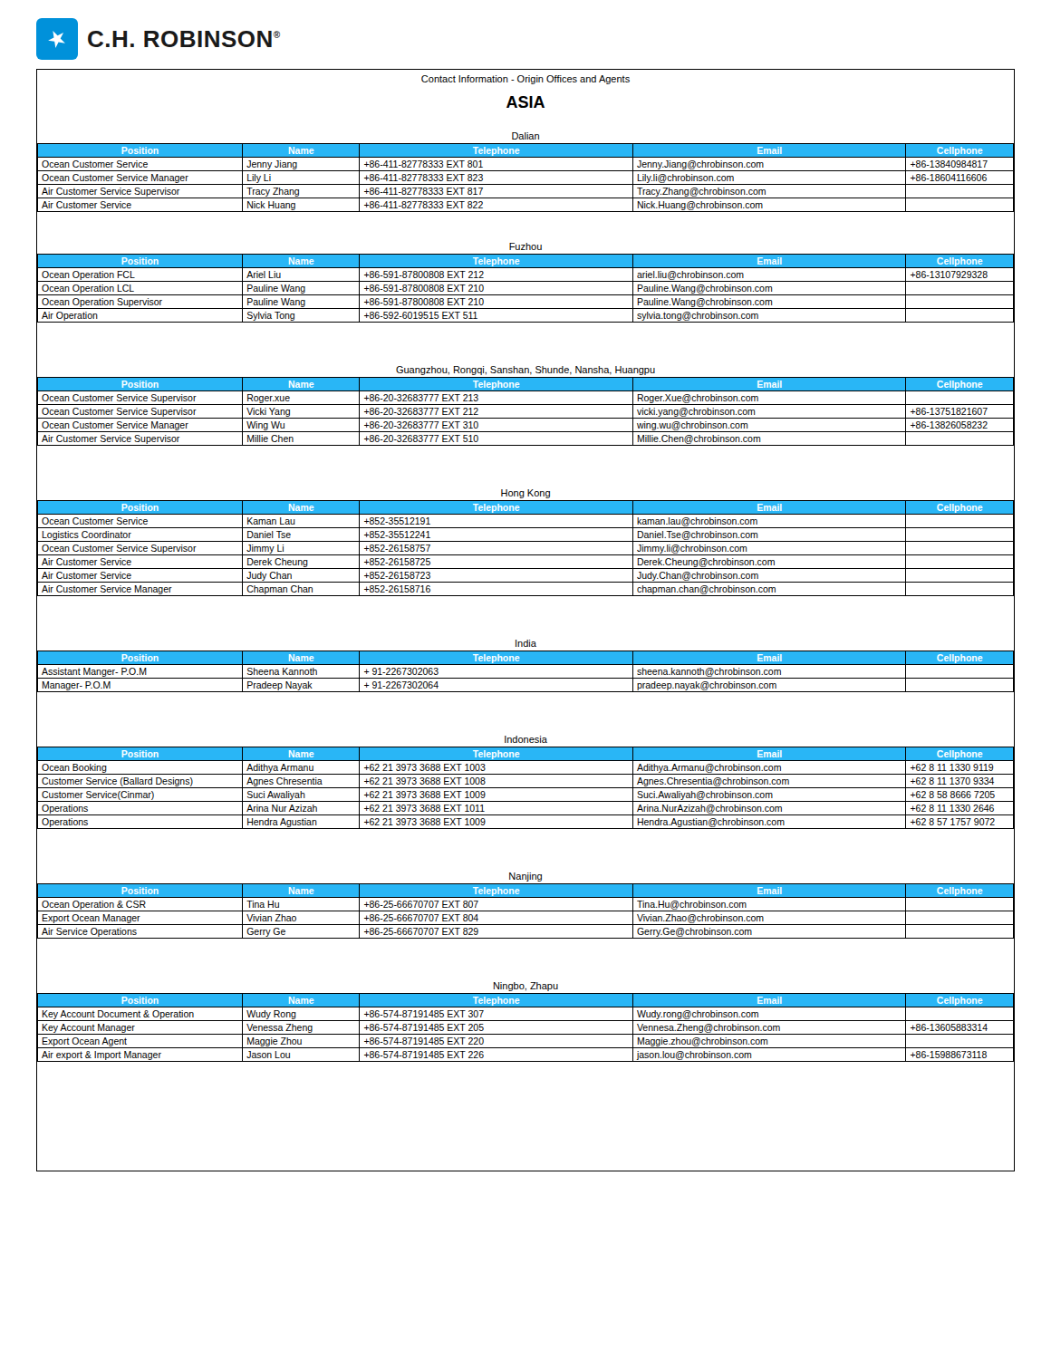C.H. ROBINSON®
Contact Information - Origin Offices and Agents
ASIA
Dalian
| Position | Name | Telephone | Email | Cellphone |
| --- | --- | --- | --- | --- |
| Ocean Customer Service | Jenny Jiang | +86-411-82778333 EXT 801 | Jenny.Jiang@chrobinson.com | +86-13840984817 |
| Ocean Customer Service Manager | Lily Li | +86-411-82778333 EXT 823 | Lily.li@chrobinson.com | +86-18604116606 |
| Air Customer Service Supervisor | Tracy Zhang | +86-411-82778333 EXT 817 | Tracy.Zhang@chrobinson.com | |
| Air Customer Service | Nick Huang | +86-411-82778333 EXT 822 | Nick.Huang@chrobinson.com | |
Fuzhou
| Position | Name | Telephone | Email | Cellphone |
| --- | --- | --- | --- | --- |
| Ocean Operation FCL | Ariel Liu | +86-591-87800808 EXT 212 | ariel.liu@chrobinson.com | +86-13107929328 |
| Ocean Operation LCL | Pauline Wang | +86-591-87800808 EXT 210 | Pauline.Wang@chrobinson.com | |
| Ocean Operation Supervisor | Pauline Wang | +86-591-87800808 EXT 210 | Pauline.Wang@chrobinson.com | |
| Air Operation | Sylvia Tong | +86-592-6019515 EXT 511 | sylvia.tong@chrobinson.com | |
Guangzhou, Rongqi, Sanshan, Shunde, Nansha, Huangpu
| Position | Name | Telephone | Email | Cellphone |
| --- | --- | --- | --- | --- |
| Ocean Customer Service Supervisor | Roger.xue | +86-20-32683777 EXT 213 | Roger.Xue@chrobinson.com | |
| Ocean Customer Service Supervisor | Vicki Yang | +86-20-32683777 EXT 212 | vicki.yang@chrobinson.com | +86-13751821607 |
| Ocean Customer Service Manager | Wing Wu | +86-20-32683777 EXT 310 | wing.wu@chrobinson.com | +86-13826058232 |
| Air Customer Service Supervisor | Millie Chen | +86-20-32683777 EXT 510 | Millie.Chen@chrobinson.com | |
Hong Kong
| Position | Name | Telephone | Email | Cellphone |
| --- | --- | --- | --- | --- |
| Ocean Customer Service | Kaman Lau | +852-35512191 | kaman.lau@chrobinson.com | |
| Logistics Coordinator | Daniel Tse | +852-35512241 | Daniel.Tse@chrobinson.com | |
| Ocean Customer Service Supervisor | Jimmy Li | +852-26158757 | Jimmy.li@chrobinson.com | |
| Air Customer Service | Derek Cheung | +852-26158725 | Derek.Cheung@chrobinson.com | |
| Air Customer Service | Judy Chan | +852-26158723 | Judy.Chan@chrobinson.com | |
| Air Customer Service Manager | Chapman Chan | +852-26158716 | chapman.chan@chrobinson.com | |
India
| Position | Name | Telephone | Email | Cellphone |
| --- | --- | --- | --- | --- |
| Assistant Manger- P.O.M | Sheena Kannoth | + 91-2267302063 | sheena.kannoth@chrobinson.com | |
| Manager- P.O.M | Pradeep Nayak | + 91-2267302064 | pradeep.nayak@chrobinson.com | |
Indonesia
| Position | Name | Telephone | Email | Cellphone |
| --- | --- | --- | --- | --- |
| Ocean Booking | Adithya Armanu | +62 21 3973 3688 EXT 1003 | Adithya.Armanu@chrobinson.com | +62 8 11 1330 9119 |
| Customer Service (Ballard Designs) | Agnes Chresentia | +62 21 3973 3688 EXT 1008 | Agnes.Chresentia@chrobinson.com | +62 8 11 1370 9334 |
| Customer Service(Cinmar) | Suci Awaliyah | +62 21 3973 3688 EXT 1009 | Suci.Awaliyah@chrobinson.com | +62 8 58 8666 7205 |
| Operations | Arina Nur Azizah | +62 21 3973 3688 EXT 1011 | Arina.NurAzizah@chrobinson.com | +62 8 11 1330 2646 |
| Operations | Hendra Agustian | +62 21 3973 3688 EXT 1009 | Hendra.Agustian@chrobinson.com | +62 8 57 1757 9072 |
Nanjing
| Position | Name | Telephone | Email | Cellphone |
| --- | --- | --- | --- | --- |
| Ocean Operation & CSR | Tina Hu | +86-25-66670707 EXT 807 | Tina.Hu@chrobinson.com | |
| Export Ocean Manager | Vivian Zhao | +86-25-66670707 EXT 804 | Vivian.Zhao@chrobinson.com | |
| Air Service Operations | Gerry Ge | +86-25-66670707 EXT 829 | Gerry.Ge@chrobinson.com | |
Ningbo, Zhapu
| Position | Name | Telephone | Email | Cellphone |
| --- | --- | --- | --- | --- |
| Key Account Document & Operation | Wudy Rong | +86-574-87191485 EXT 307 | Wudy.rong@chrobinson.com | |
| Key Account Manager | Venessa Zheng | +86-574-87191485 EXT 205 | Vennesa.Zheng@chrobinson.com | +86-13605883314 |
| Export Ocean Agent | Maggie Zhou | +86-574-87191485 EXT 220 | Maggie.zhou@chrobinson.com | |
| Air export & Import Manager | Jason Lou | +86-574-87191485 EXT 226 | jason.lou@chrobinson.com | +86-15988673118 |